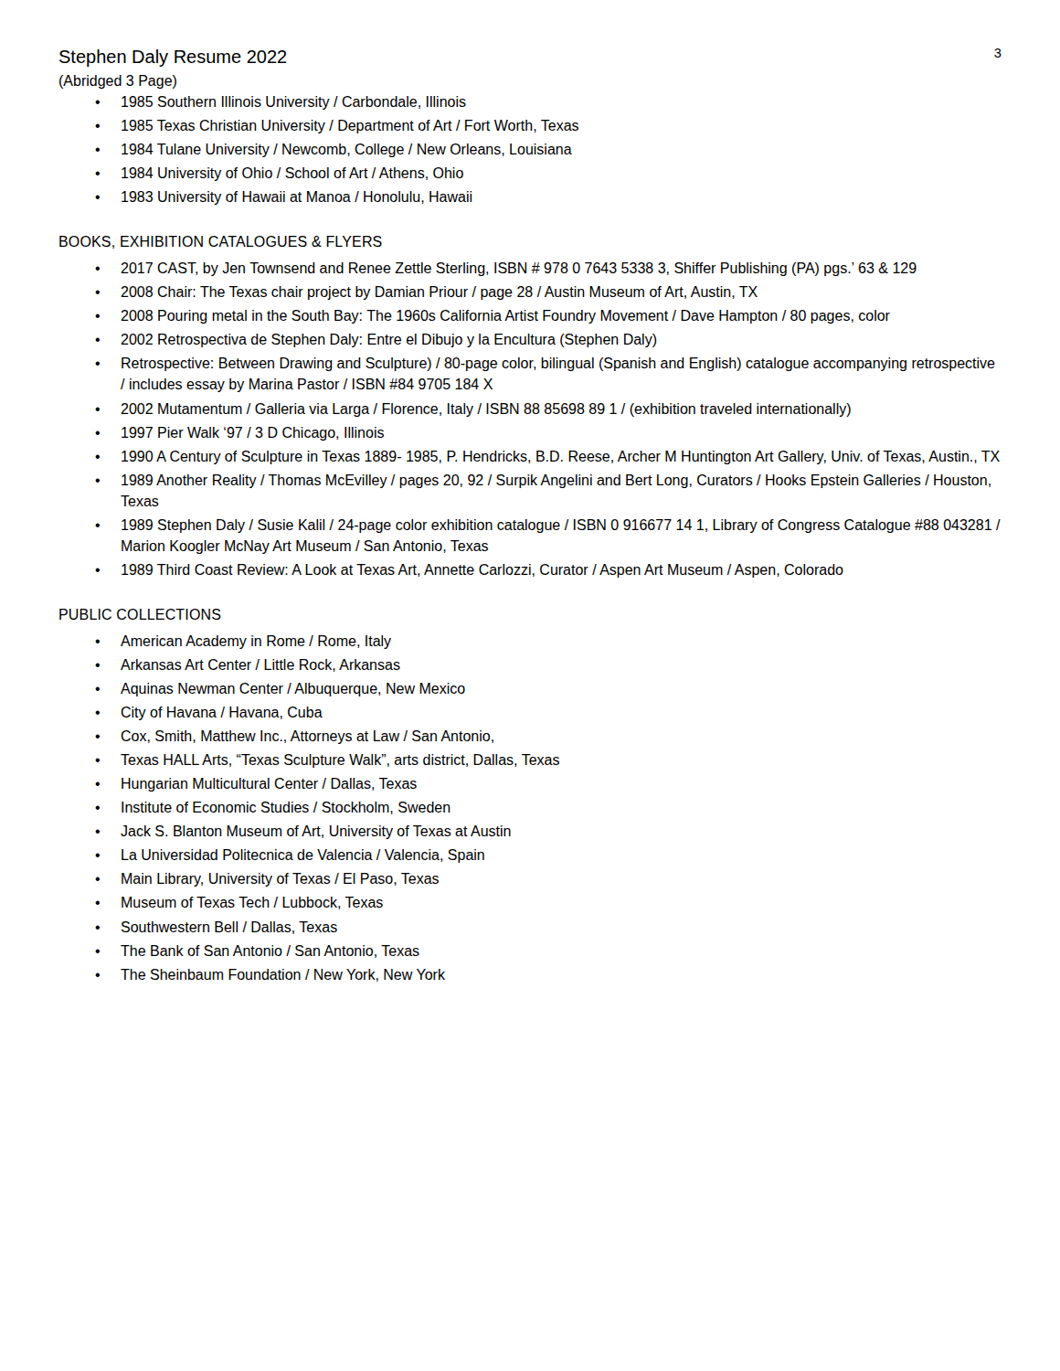3
Stephen Daly Resume 2022
(Abridged 3 Page)
1985 Southern Illinois University / Carbondale, Illinois
1985 Texas Christian University / Department of Art / Fort Worth, Texas
1984 Tulane University / Newcomb, College / New Orleans, Louisiana
1984 University of Ohio / School of Art / Athens, Ohio
1983 University of Hawaii at Manoa / Honolulu, Hawaii
BOOKS, EXHIBITION CATALOGUES & FLYERS
2017 CAST, by Jen Townsend and Renee Zettle Sterling, ISBN # 978 0 7643 5338 3, Shiffer Publishing (PA) pgs.’ 63 & 129
2008 Chair: The Texas chair project by Damian Priour / page 28 / Austin Museum of Art, Austin, TX
2008 Pouring metal in the South Bay: The 1960s California Artist Foundry Movement / Dave Hampton / 80 pages, color
2002 Retrospectiva de Stephen Daly: Entre el Dibujo y la Encultura (Stephen Daly)
Retrospective: Between Drawing and Sculpture) / 80-page color, bilingual (Spanish and English) catalogue accompanying retrospective / includes essay by Marina Pastor / ISBN #84 9705 184 X
2002 Mutamentum / Galleria via Larga / Florence, Italy / ISBN 88 85698 89 1 / (exhibition traveled internationally)
1997 Pier Walk ‘97 / 3 D Chicago, Illinois
1990 A Century of Sculpture in Texas 1889- 1985, P. Hendricks, B.D. Reese, Archer M Huntington Art Gallery, Univ. of Texas, Austin., TX
1989 Another Reality / Thomas McEvilley / pages 20, 92 / Surpik Angelini and Bert Long, Curators / Hooks Epstein Galleries / Houston, Texas
1989 Stephen Daly / Susie Kalil / 24-page color exhibition catalogue / ISBN 0 916677 14 1, Library of Congress Catalogue #88 043281 / Marion Koogler McNay Art Museum / San Antonio, Texas
1989 Third Coast Review: A Look at Texas Art, Annette Carlozzi, Curator / Aspen Art Museum / Aspen, Colorado
PUBLIC COLLECTIONS
American Academy in Rome / Rome, Italy
Arkansas Art Center / Little Rock, Arkansas
Aquinas Newman Center / Albuquerque, New Mexico
City of Havana / Havana, Cuba
Cox, Smith, Matthew Inc., Attorneys at Law / San Antonio,
Texas HALL Arts, “Texas Sculpture Walk”, arts district, Dallas, Texas
Hungarian Multicultural Center / Dallas, Texas
Institute of Economic Studies / Stockholm, Sweden
Jack S. Blanton Museum of Art, University of Texas at Austin
La Universidad Politecnica de Valencia / Valencia, Spain
Main Library, University of Texas / El Paso, Texas
Museum of Texas Tech / Lubbock, Texas
Southwestern Bell / Dallas, Texas
The Bank of San Antonio / San Antonio, Texas
The Sheinbaum Foundation / New York, New York